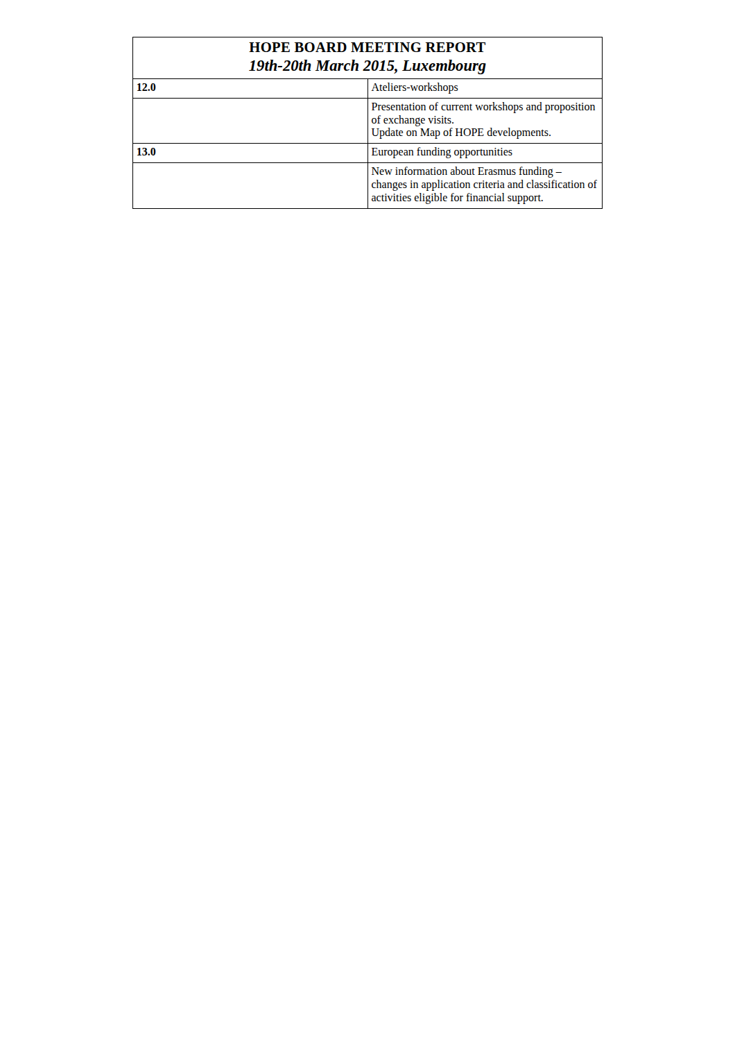| HOPE BOARD MEETING REPORT 19th-20th March 2015, Luxembourg |
| 12.0 | Ateliers-workshops |
| | Presentation of current workshops and proposition of exchange visits. Update on Map of HOPE developments. |
| 13.0 | European funding opportunities |
| | New information about Erasmus funding – changes in application criteria and classification of activities eligible for financial support. |